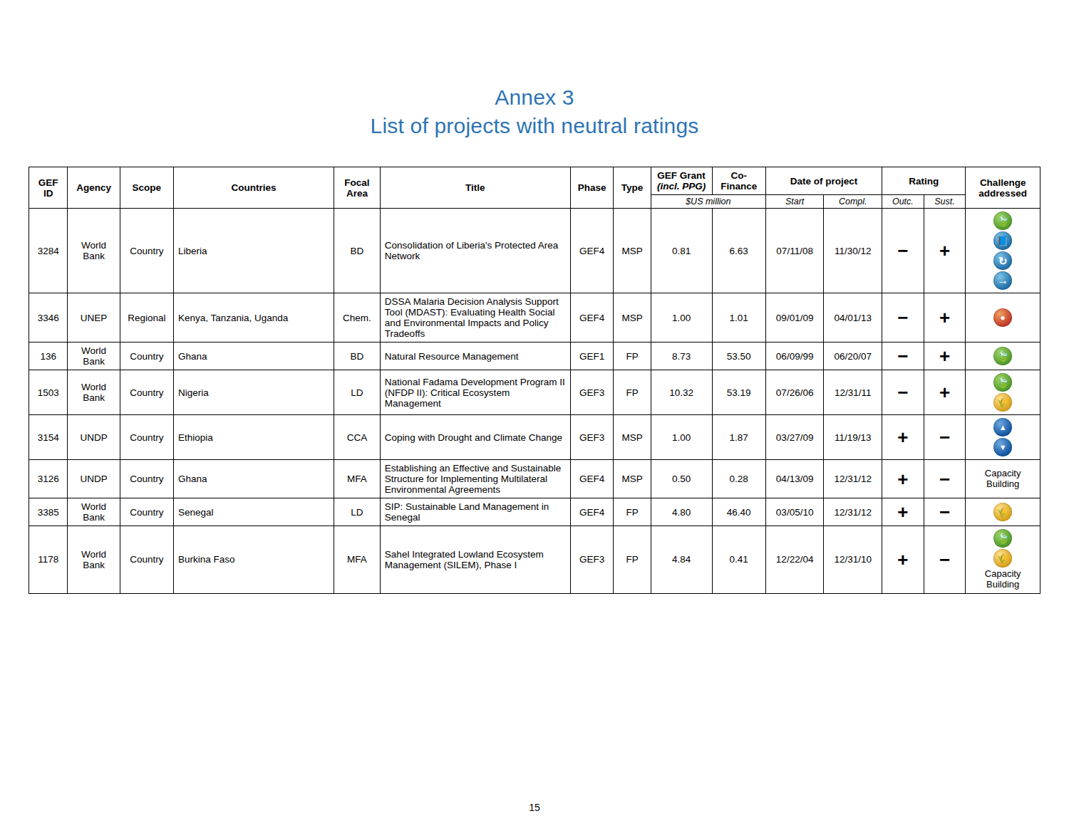Annex 3
List of projects with neutral ratings
| GEF ID | Agency | Scope | Countries | Focal Area | Title | Phase | Type | GEF Grant (incl. PPG) | Co-Finance | Date of project | Rating | Challenge addressed |
| --- | --- | --- | --- | --- | --- | --- | --- | --- | --- | --- | --- | --- |
| $US million | Start | Compl. | Outc. | Sust. |
| 3284 | World Bank | Country | Liberia | BD | Consolidation of Liberia's Protected Area Network | GEF4 | MSP | 0.81 | 6.63 | 07/11/08 | 11/30/12 | − | + | |
| 3346 | UNEP | Regional | Kenya, Tanzania, Uganda | Chem. | DSSA Malaria Decision Analysis Support Tool (MDAST): Evaluating Health Social and Environmental Impacts and Policy Tradeoffs | GEF4 | MSP | 1.00 | 1.01 | 09/01/09 | 04/01/13 | − | + | |
| 136 | World Bank | Country | Ghana | BD | Natural Resource Management | GEF1 | FP | 8.73 | 53.50 | 06/09/99 | 06/20/07 | − | + | |
| 1503 | World Bank | Country | Nigeria | LD | National Fadama Development Program II (NFDP II): Critical Ecosystem Management | GEF3 | FP | 10.32 | 53.19 | 07/26/06 | 12/31/11 | − | + | |
| 3154 | UNDP | Country | Ethiopia | CCA | Coping with Drought and Climate Change | GEF3 | MSP | 1.00 | 1.87 | 03/27/09 | 11/19/13 | + | − | |
| 3126 | UNDP | Country | Ghana | MFA | Establishing an Effective and Sustainable Structure for Implementing Multilateral Environmental Agreements | GEF4 | MSP | 0.50 | 0.28 | 04/13/09 | 12/31/12 | + | − | Capacity Building |
| 3385 | World Bank | Country | Senegal | LD | SIP: Sustainable Land Management in Senegal | GEF4 | FP | 4.80 | 46.40 | 03/05/10 | 12/31/12 | + | − | |
| 1178 | World Bank | Country | Burkina Faso | MFA | Sahel Integrated Lowland Ecosystem Management (SILEM), Phase I | GEF3 | FP | 4.84 | 0.41 | 12/22/04 | 12/31/10 | + | − | Capacity Building |
15